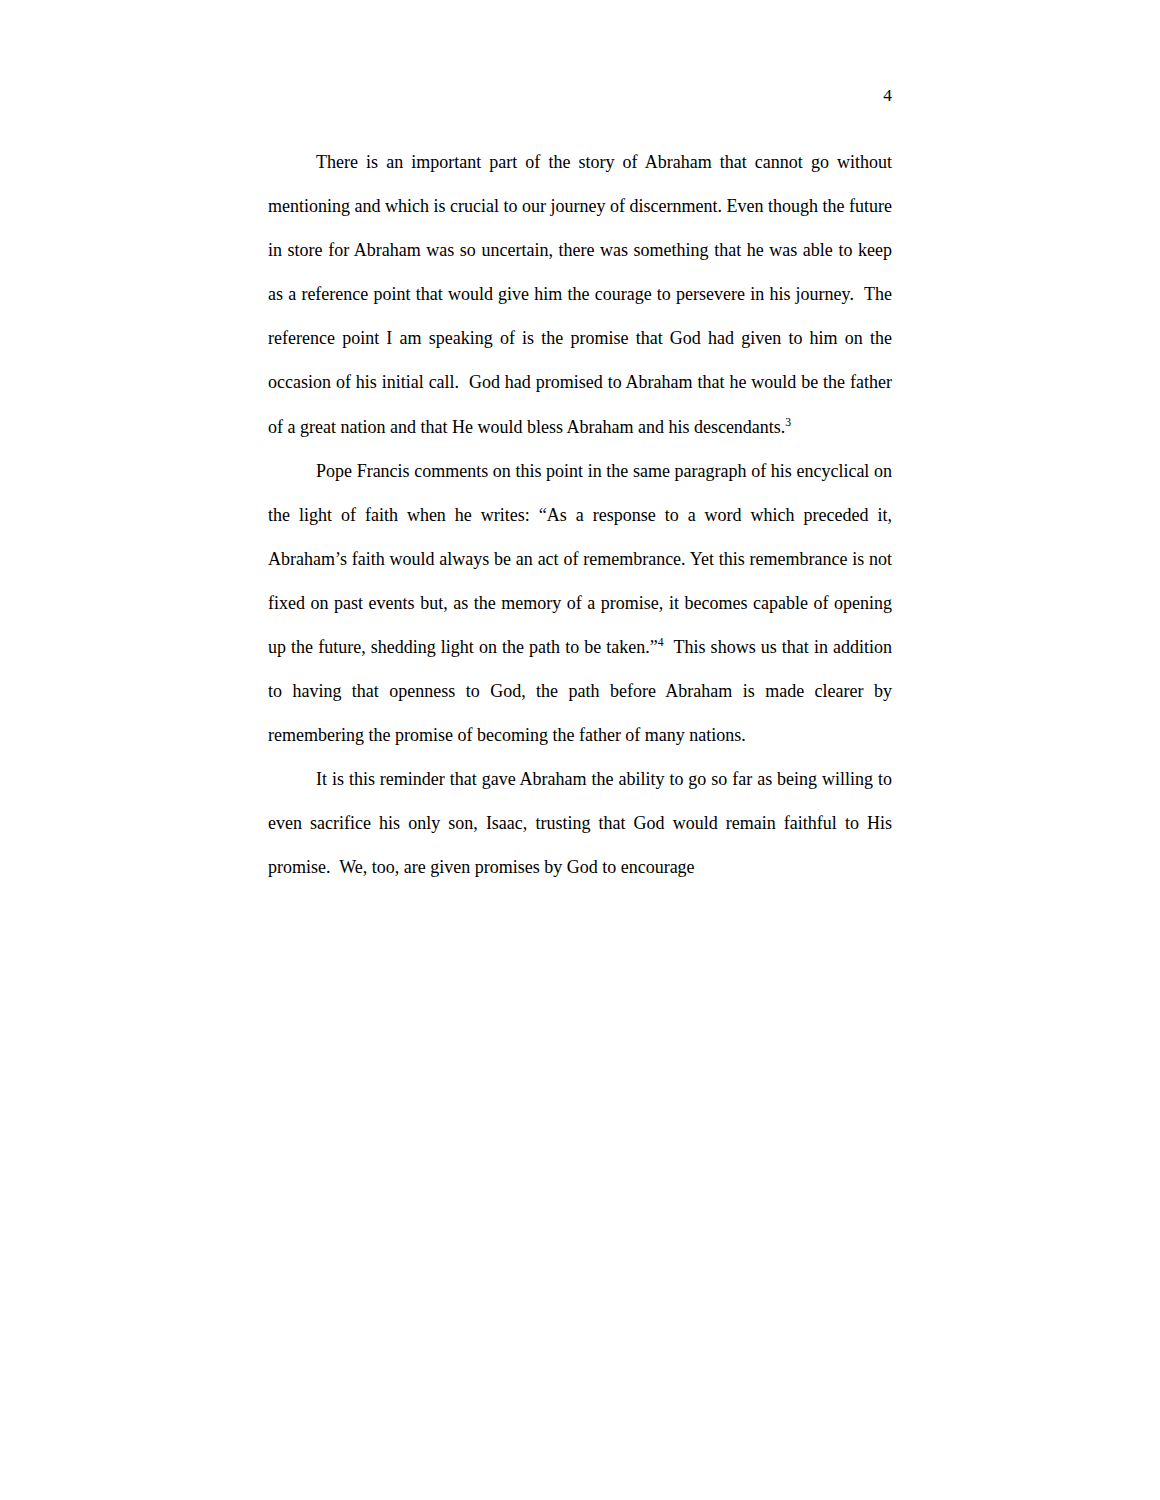4
There is an important part of the story of Abraham that cannot go without mentioning and which is crucial to our journey of discernment. Even though the future in store for Abraham was so uncertain, there was something that he was able to keep as a reference point that would give him the courage to persevere in his journey. The reference point I am speaking of is the promise that God had given to him on the occasion of his initial call. God had promised to Abraham that he would be the father of a great nation and that He would bless Abraham and his descendants.3
Pope Francis comments on this point in the same paragraph of his encyclical on the light of faith when he writes: “As a response to a word which preceded it, Abraham’s faith would always be an act of remembrance. Yet this remembrance is not fixed on past events but, as the memory of a promise, it becomes capable of opening up the future, shedding light on the path to be taken.”4 This shows us that in addition to having that openness to God, the path before Abraham is made clearer by remembering the promise of becoming the father of many nations.
It is this reminder that gave Abraham the ability to go so far as being willing to even sacrifice his only son, Isaac, trusting that God would remain faithful to His promise. We, too, are given promises by God to encourage